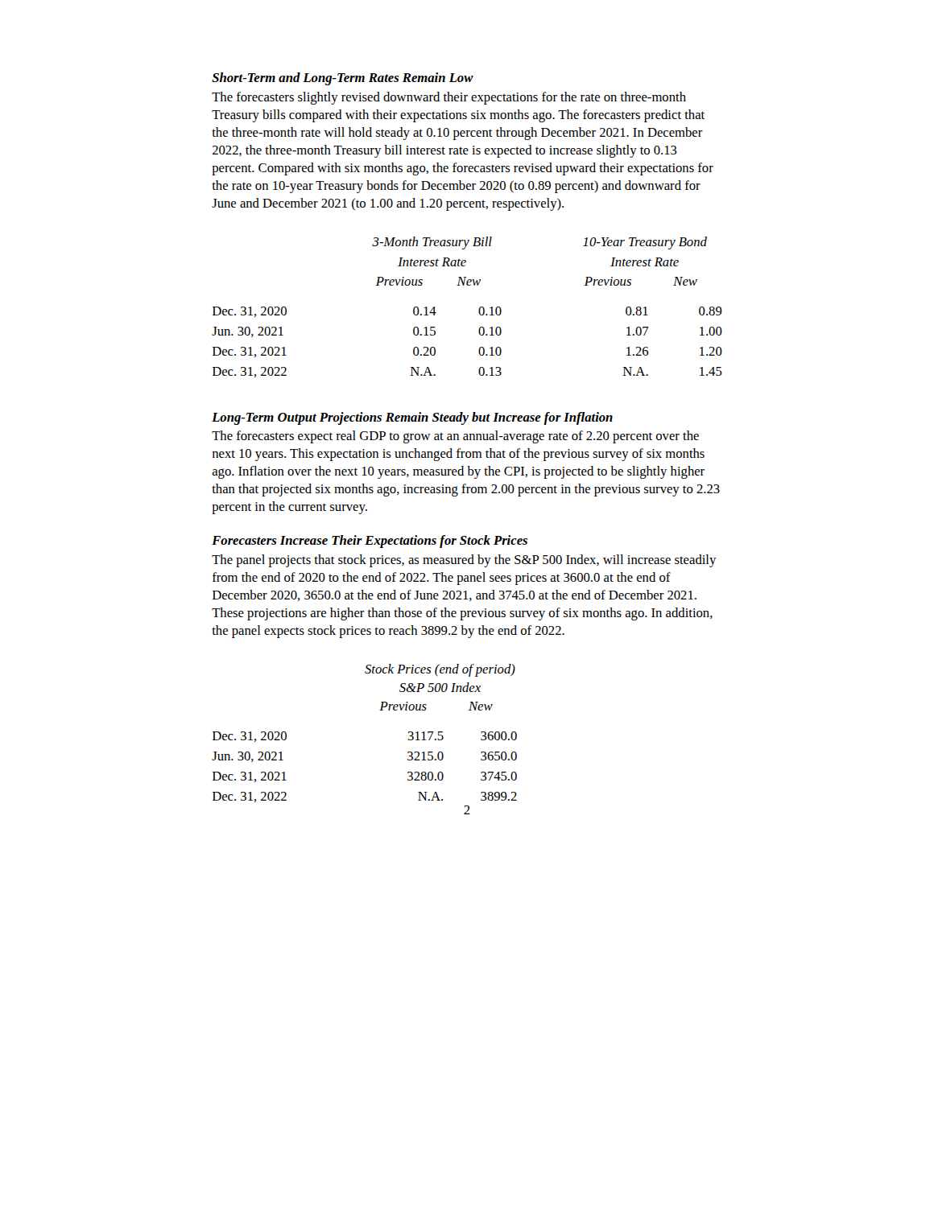Short-Term and Long-Term Rates Remain Low
The forecasters slightly revised downward their expectations for the rate on three-month Treasury bills compared with their expectations six months ago. The forecasters predict that the three-month rate will hold steady at 0.10 percent through December 2021. In December 2022, the three-month Treasury bill interest rate is expected to increase slightly to 0.13 percent. Compared with six months ago, the forecasters revised upward their expectations for the rate on 10-year Treasury bonds for December 2020 (to 0.89 percent) and downward for June and December 2021 (to 1.00 and 1.20 percent, respectively).
| | 3-Month Treasury Bill | | 10-Year Treasury Bond |
| | Interest Rate | | Interest Rate |
| | Previous | New | | Previous | New |
| Dec. 31, 2020 | 0.14 | 0.10 | | 0.81 | 0.89 |
| Jun. 30, 2021 | 0.15 | 0.10 | | 1.07 | 1.00 |
| Dec. 31, 2021 | 0.20 | 0.10 | | 1.26 | 1.20 |
| Dec. 31, 2022 | N.A. | 0.13 | | N.A. | 1.45 |
Long-Term Output Projections Remain Steady but Increase for Inflation
The forecasters expect real GDP to grow at an annual-average rate of 2.20 percent over the next 10 years. This expectation is unchanged from that of the previous survey of six months ago. Inflation over the next 10 years, measured by the CPI, is projected to be slightly higher than that projected six months ago, increasing from 2.00 percent in the previous survey to 2.23 percent in the current survey.
Forecasters Increase Their Expectations for Stock Prices
The panel projects that stock prices, as measured by the S&P 500 Index, will increase steadily from the end of 2020 to the end of 2022. The panel sees prices at 3600.0 at the end of December 2020, 3650.0 at the end of June 2021, and 3745.0 at the end of December 2021. These projections are higher than those of the previous survey of six months ago. In addition, the panel expects stock prices to reach 3899.2 by the end of 2022.
| | Stock Prices (end of period) |
| | S&P 500 Index |
| | Previous | New |
| Dec. 31, 2020 | 3117.5 | 3600.0 |
| Jun. 30, 2021 | 3215.0 | 3650.0 |
| Dec. 31, 2021 | 3280.0 | 3745.0 |
| Dec. 31, 2022 | N.A. | 3899.2 |
2